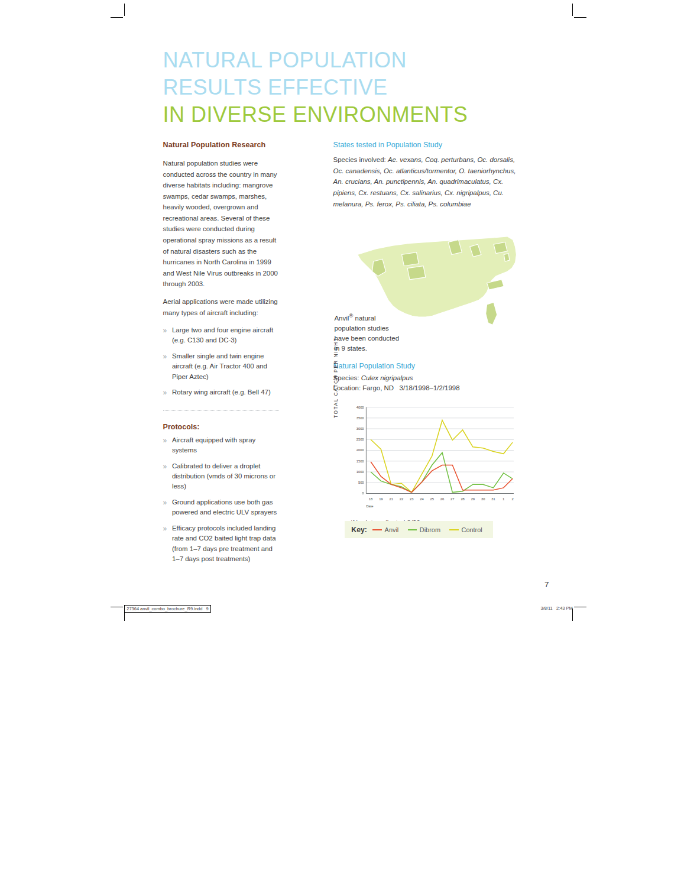Natural Population Results Effective in Diverse Environments
Natural Population Research
Natural population studies were conducted across the country in many diverse habitats including: mangrove swamps, cedar swamps, marshes, heavily wooded, overgrown and recreational areas. Several of these studies were conducted during operational spray missions as a result of natural disasters such as the hurricanes in North Carolina in 1999 and West Nile Virus outbreaks in 2000 through 2003.
Aerial applications were made utilizing many types of aircraft including:
Large two and four engine aircraft (e.g. C130 and DC-3)
Smaller single and twin engine aircraft (e.g. Air Tractor 400 and Piper Aztec)
Rotary wing aircraft (e.g. Bell 47)
Protocols:
Aircraft equipped with spray systems
Calibrated to deliver a droplet distribution (vmds of 30 microns or less)
Ground applications use both gas powered and electric ULV sprayers
Efficacy protocols included landing rate and CO2 baited light trap data (from 1–7 days pre treatment and 1–7 days post treatments)
States tested in Population Study
Species involved: Ae. vexans, Coq. perturbans, Oc. dorsalis, Oc. canadensis, Oc. atlanticus/tormentor, O. taeniorhynchus, An. crucians, An. punctipennis, An. quadrimaculatus, Cx. pipiens, Cx. restuans, Cx. salinarius, Cx. nigripalpus, Cu. melanura, Ps. ferox, Ps. ciliata, Ps. columbiae
Anvil® natural population studies have been conducted in 9 states.
Natural Population Study
Species: Culex nigripalpus
Location: Fargo, ND 3/18/1998–1/2/1998
TOTAL CATCH PER NIGHT
4000 3500 3000 2500 2000 1500 1000 500 0 18 19 21 22 23 24 25 26 27 28 29 30 31 1 2 Date
*No data collected 3/20
Key: Anvil Dibrom Control
7
27364 anvil_combo_brochure_R9.indd 9 3/8/11 2:43 PM